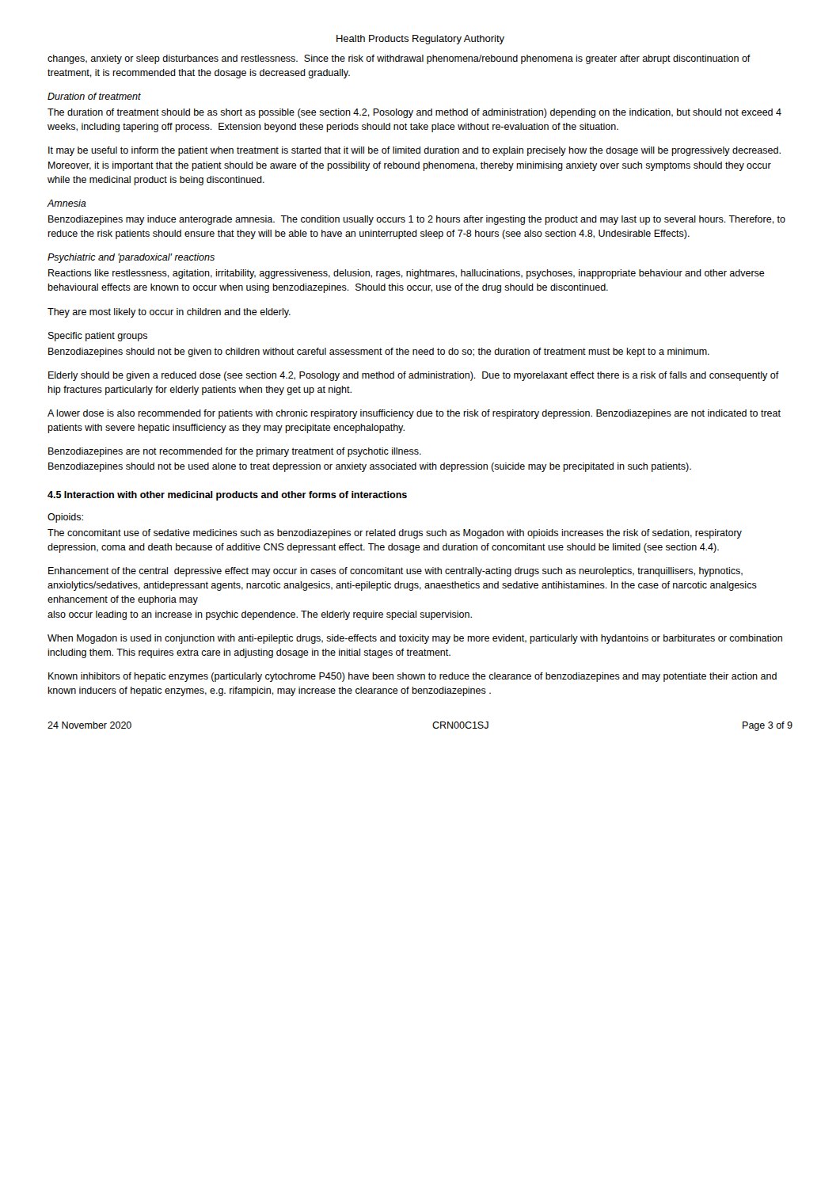Health Products Regulatory Authority
changes, anxiety or sleep disturbances and restlessness. Since the risk of withdrawal phenomena/rebound phenomena is greater after abrupt discontinuation of treatment, it is recommended that the dosage is decreased gradually.
Duration of treatment
The duration of treatment should be as short as possible (see section 4.2, Posology and method of administration) depending on the indication, but should not exceed 4 weeks, including tapering off process. Extension beyond these periods should not take place without re-evaluation of the situation.
It may be useful to inform the patient when treatment is started that it will be of limited duration and to explain precisely how the dosage will be progressively decreased. Moreover, it is important that the patient should be aware of the possibility of rebound phenomena, thereby minimising anxiety over such symptoms should they occur while the medicinal product is being discontinued.
Amnesia
Benzodiazepines may induce anterograde amnesia. The condition usually occurs 1 to 2 hours after ingesting the product and may last up to several hours. Therefore, to reduce the risk patients should ensure that they will be able to have an uninterrupted sleep of 7-8 hours (see also section 4.8, Undesirable Effects).
Psychiatric and 'paradoxical' reactions
Reactions like restlessness, agitation, irritability, aggressiveness, delusion, rages, nightmares, hallucinations, psychoses, inappropriate behaviour and other adverse behavioural effects are known to occur when using benzodiazepines. Should this occur, use of the drug should be discontinued.
They are most likely to occur in children and the elderly.
Specific patient groups
Benzodiazepines should not be given to children without careful assessment of the need to do so; the duration of treatment must be kept to a minimum.
Elderly should be given a reduced dose (see section 4.2, Posology and method of administration). Due to myorelaxant effect there is a risk of falls and consequently of hip fractures particularly for elderly patients when they get up at night.
A lower dose is also recommended for patients with chronic respiratory insufficiency due to the risk of respiratory depression. Benzodiazepines are not indicated to treat patients with severe hepatic insufficiency as they may precipitate encephalopathy.
Benzodiazepines are not recommended for the primary treatment of psychotic illness.
Benzodiazepines should not be used alone to treat depression or anxiety associated with depression (suicide may be precipitated in such patients).
4.5 Interaction with other medicinal products and other forms of interactions
Opioids:
The concomitant use of sedative medicines such as benzodiazepines or related drugs such as Mogadon with opioids increases the risk of sedation, respiratory depression, coma and death because of additive CNS depressant effect. The dosage and duration of concomitant use should be limited (see section 4.4).
Enhancement of the central depressive effect may occur in cases of concomitant use with centrally-acting drugs such as neuroleptics, tranquillisers, hypnotics, anxiolytics/sedatives, antidepressant agents, narcotic analgesics, anti-epileptic drugs, anaesthetics and sedative antihistamines. In the case of narcotic analgesics enhancement of the euphoria may
also occur leading to an increase in psychic dependence. The elderly require special supervision.
When Mogadon is used in conjunction with anti-epileptic drugs, side-effects and toxicity may be more evident, particularly with hydantoins or barbiturates or combination including them. This requires extra care in adjusting dosage in the initial stages of treatment.
Known inhibitors of hepatic enzymes (particularly cytochrome P450) have been shown to reduce the clearance of benzodiazepines and may potentiate their action and known inducers of hepatic enzymes, e.g. rifampicin, may increase the clearance of benzodiazepines .
24 November 2020 CRN00C1SJ Page 3 of 9